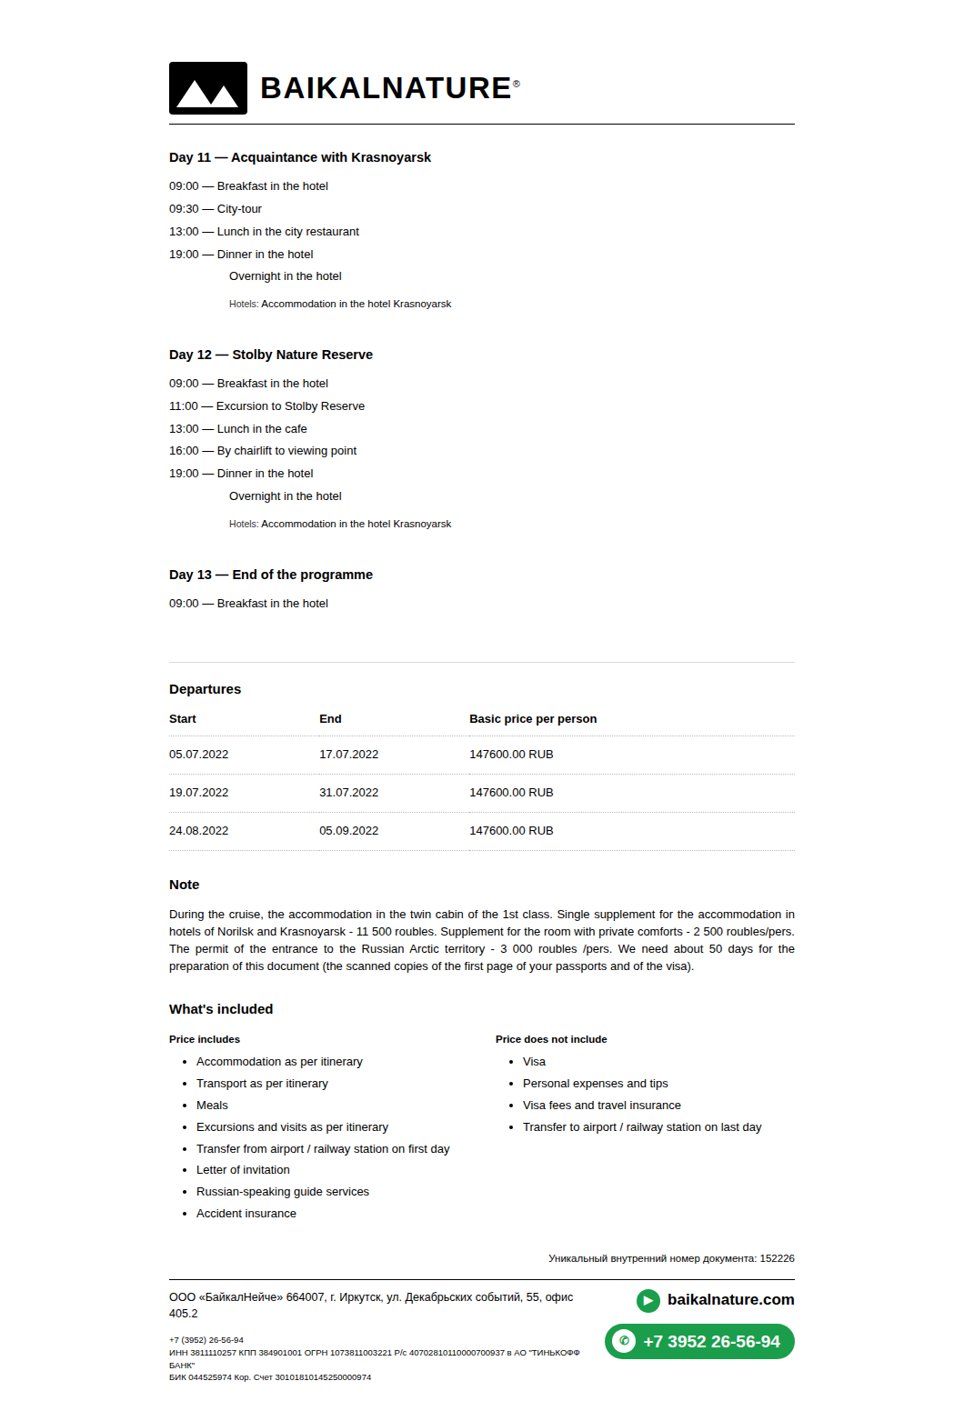BAIKALNATURE®
Day 11 — Acquaintance with Krasnoyarsk
09:00 — Breakfast in the hotel
09:30 — City-tour
13:00 — Lunch in the city restaurant
19:00 — Dinner in the hotel
Overnight in the hotel
Hotels: Accommodation in the hotel Krasnoyarsk
Day 12 — Stolby Nature Reserve
09:00 — Breakfast in the hotel
11:00 — Excursion to Stolby Reserve
13:00 — Lunch in the cafe
16:00 — By chairlift to viewing point
19:00 — Dinner in the hotel
Overnight in the hotel
Hotels: Accommodation in the hotel Krasnoyarsk
Day 13 — End of the programme
09:00 — Breakfast in the hotel
Departures
| Start | End | Basic price per person |
| --- | --- | --- |
| 05.07.2022 | 17.07.2022 | 147600.00 RUB |
| 19.07.2022 | 31.07.2022 | 147600.00 RUB |
| 24.08.2022 | 05.09.2022 | 147600.00 RUB |
Note
During the cruise, the accommodation in the twin cabin of the 1st class. Single supplement for the accommodation in hotels of Norilsk and Krasnoyarsk - 11 500 roubles. Supplement for the room with private comforts - 2 500 roubles/pers. The permit of the entrance to the Russian Arctic territory - 3 000 roubles /pers. We need about 50 days for the preparation of this document (the scanned copies of the first page of your passports and of the visa).
What's included
Price includes
Accommodation as per itinerary
Transport as per itinerary
Meals
Excursions and visits as per itinerary
Transfer from airport / railway station on first day
Letter of invitation
Russian-speaking guide services
Accident insurance
Price does not include
Visa
Personal expenses and tips
Visa fees and travel insurance
Transfer to airport / railway station on last day
Уникальный внутренний номер документа: 152226
ООО «БайкалНейче» 664007, г. Иркутск, ул. Декабрьских событий, 55, офис 405.2
+7 (3952) 26-56-94
ИНН 3811110257 КПП 384901001 ОГРН 1073811003221 Р/с 40702810110000700937 в АО "ТИНЬКОФФ БАНК"
БИК 044525974 Кор. Счет 30101810145250000974
▶baikalnature.com
✆+7 3952 26-56-94